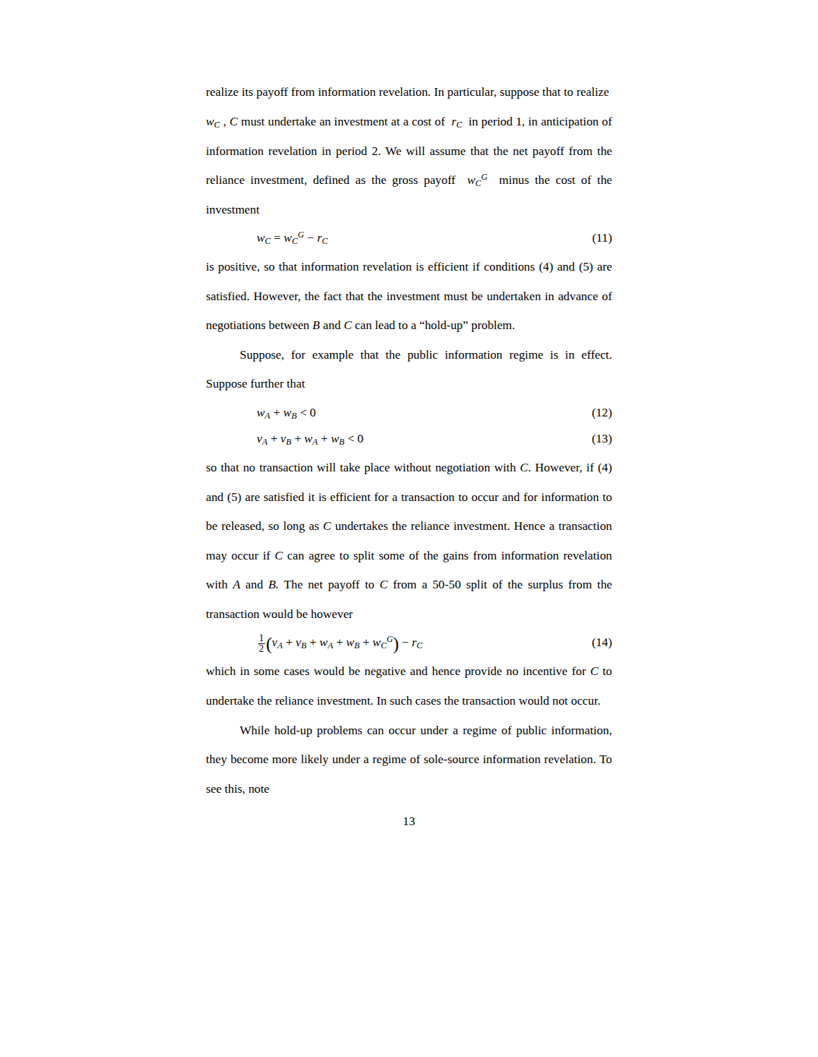realize its payoff from information revelation. In particular, suppose that to realize wC , C must undertake an investment at a cost of rC in period 1, in anticipation of information revelation in period 2. We will assume that the net payoff from the reliance investment, defined as the gross payoff wCG minus the cost of the investment
wC = wCG − rC (11)
is positive, so that information revelation is efficient if conditions (4) and (5) are satisfied. However, the fact that the investment must be undertaken in advance of negotiations between B and C can lead to a “hold-up” problem.
Suppose, for example that the public information regime is in effect. Suppose further that
wA + wB < 0 (12)
vA + vB + wA + wB < 0 (13)
so that no transaction will take place without negotiation with C. However, if (4) and (5) are satisfied it is efficient for a transaction to occur and for information to be released, so long as C undertakes the reliance investment. Hence a transaction may occur if C can agree to split some of the gains from information revelation with A and B. The net payoff to C from a 50-50 split of the surplus from the transaction would be however
12(vA + vB + wA + wB + wCG) − rC (14)
which in some cases would be negative and hence provide no incentive for C to undertake the reliance investment. In such cases the transaction would not occur.
While hold-up problems can occur under a regime of public information, they become more likely under a regime of sole-source information revelation. To see this, note
13